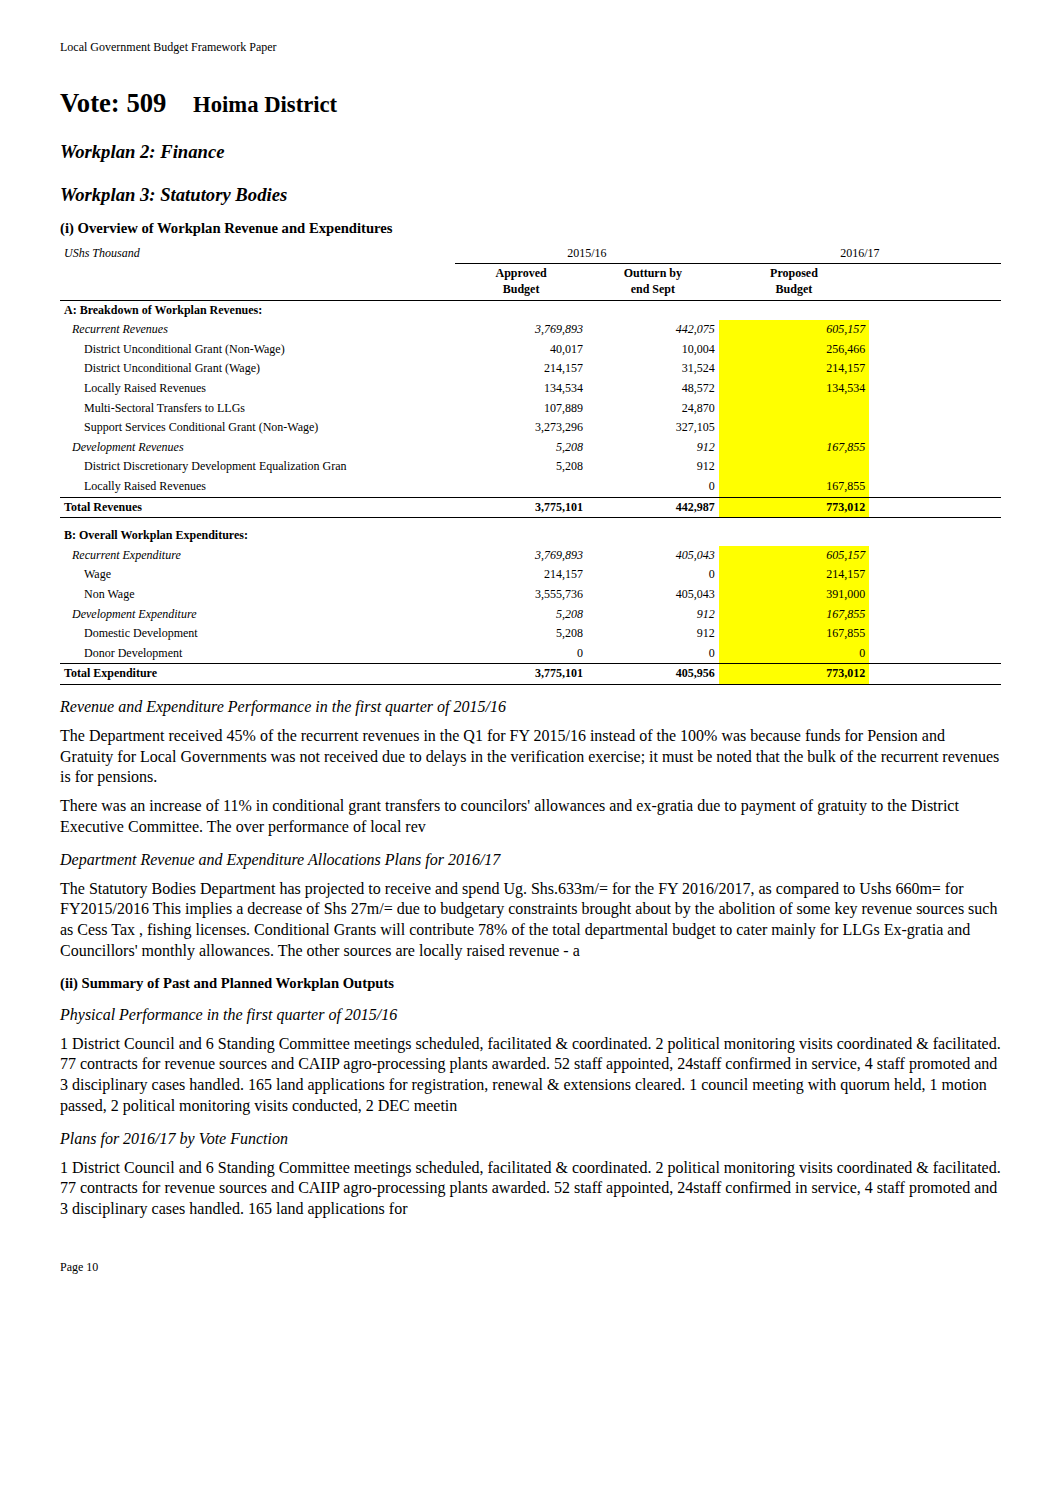Local Government Budget Framework Paper
Vote: 509 Hoima District
Workplan 2: Finance
Workplan 3: Statutory Bodies
(i) Overview of Workplan Revenue and Expenditures
| UShs Thousand | 2015/16 | 2016/17 |
| | Approved Budget | Outturn by end Sept | Proposed Budget | |
| A: Breakdown of Workplan Revenues: | | | | |
| Recurrent Revenues | 3,769,893 | 442,075 | 605,157 | |
| District Unconditional Grant (Non-Wage) | 40,017 | 10,004 | 256,466 | |
| District Unconditional Grant (Wage) | 214,157 | 31,524 | 214,157 | |
| Locally Raised Revenues | 134,534 | 48,572 | 134,534 | |
| Multi-Sectoral Transfers to LLGs | 107,889 | 24,870 | | |
| Support Services Conditional Grant (Non-Wage) | 3,273,296 | 327,105 | | |
| Development Revenues | 5,208 | 912 | 167,855 | |
| District Discretionary Development Equalization Gran | 5,208 | 912 | | |
| Locally Raised Revenues | | 0 | 167,855 | |
| Total Revenues | 3,775,101 | 442,987 | 773,012 | |
| B: Overall Workplan Expenditures: | | | | |
| Recurrent Expenditure | 3,769,893 | 405,043 | 605,157 | |
| Wage | 214,157 | 0 | 214,157 | |
| Non Wage | 3,555,736 | 405,043 | 391,000 | |
| Development Expenditure | 5,208 | 912 | 167,855 | |
| Domestic Development | 5,208 | 912 | 167,855 | |
| Donor Development | 0 | 0 | 0 | |
| Total Expenditure | 3,775,101 | 405,956 | 773,012 | |
Revenue and Expenditure Performance in the first quarter of 2015/16
The Department received 45% of the recurrent revenues in the Q1 for FY 2015/16 instead of the 100% was because funds for Pension and Gratuity for Local Governments was not received due to delays in the verification exercise; it must be noted that the bulk of the recurrent revenues is for pensions.
There was an increase of 11% in conditional grant transfers to councilors' allowances and ex-gratia due to payment of gratuity to the District Executive Committee. The over performance of local rev
Department Revenue and Expenditure Allocations Plans for 2016/17
The Statutory Bodies Department has projected to receive and spend Ug. Shs.633m/= for the FY 2016/2017, as compared to Ushs 660m= for FY2015/2016 This implies a decrease of Shs 27m/= due to budgetary constraints brought about by the abolition of some key revenue sources such as Cess Tax , fishing licenses. Conditional Grants will contribute 78% of the total departmental budget to cater mainly for LLGs Ex-gratia and Councillors' monthly allowances. The other sources are locally raised revenue - a
(ii) Summary of Past and Planned Workplan Outputs
Physical Performance in the first quarter of 2015/16
1 District Council and 6 Standing Committee meetings scheduled, facilitated & coordinated. 2 political monitoring visits coordinated & facilitated. 77 contracts for revenue sources and CAIIP agro-processing plants awarded. 52 staff appointed, 24staff confirmed in service, 4 staff promoted and 3 disciplinary cases handled. 165 land applications for registration, renewal & extensions cleared. 1 council meeting with quorum held, 1 motion passed, 2 political monitoring visits conducted, 2 DEC meetin
Plans for 2016/17 by Vote Function
1 District Council and 6 Standing Committee meetings scheduled, facilitated & coordinated. 2 political monitoring visits coordinated & facilitated. 77 contracts for revenue sources and CAIIP agro-processing plants awarded. 52 staff appointed, 24staff confirmed in service, 4 staff promoted and 3 disciplinary cases handled. 165 land applications for
Page 10